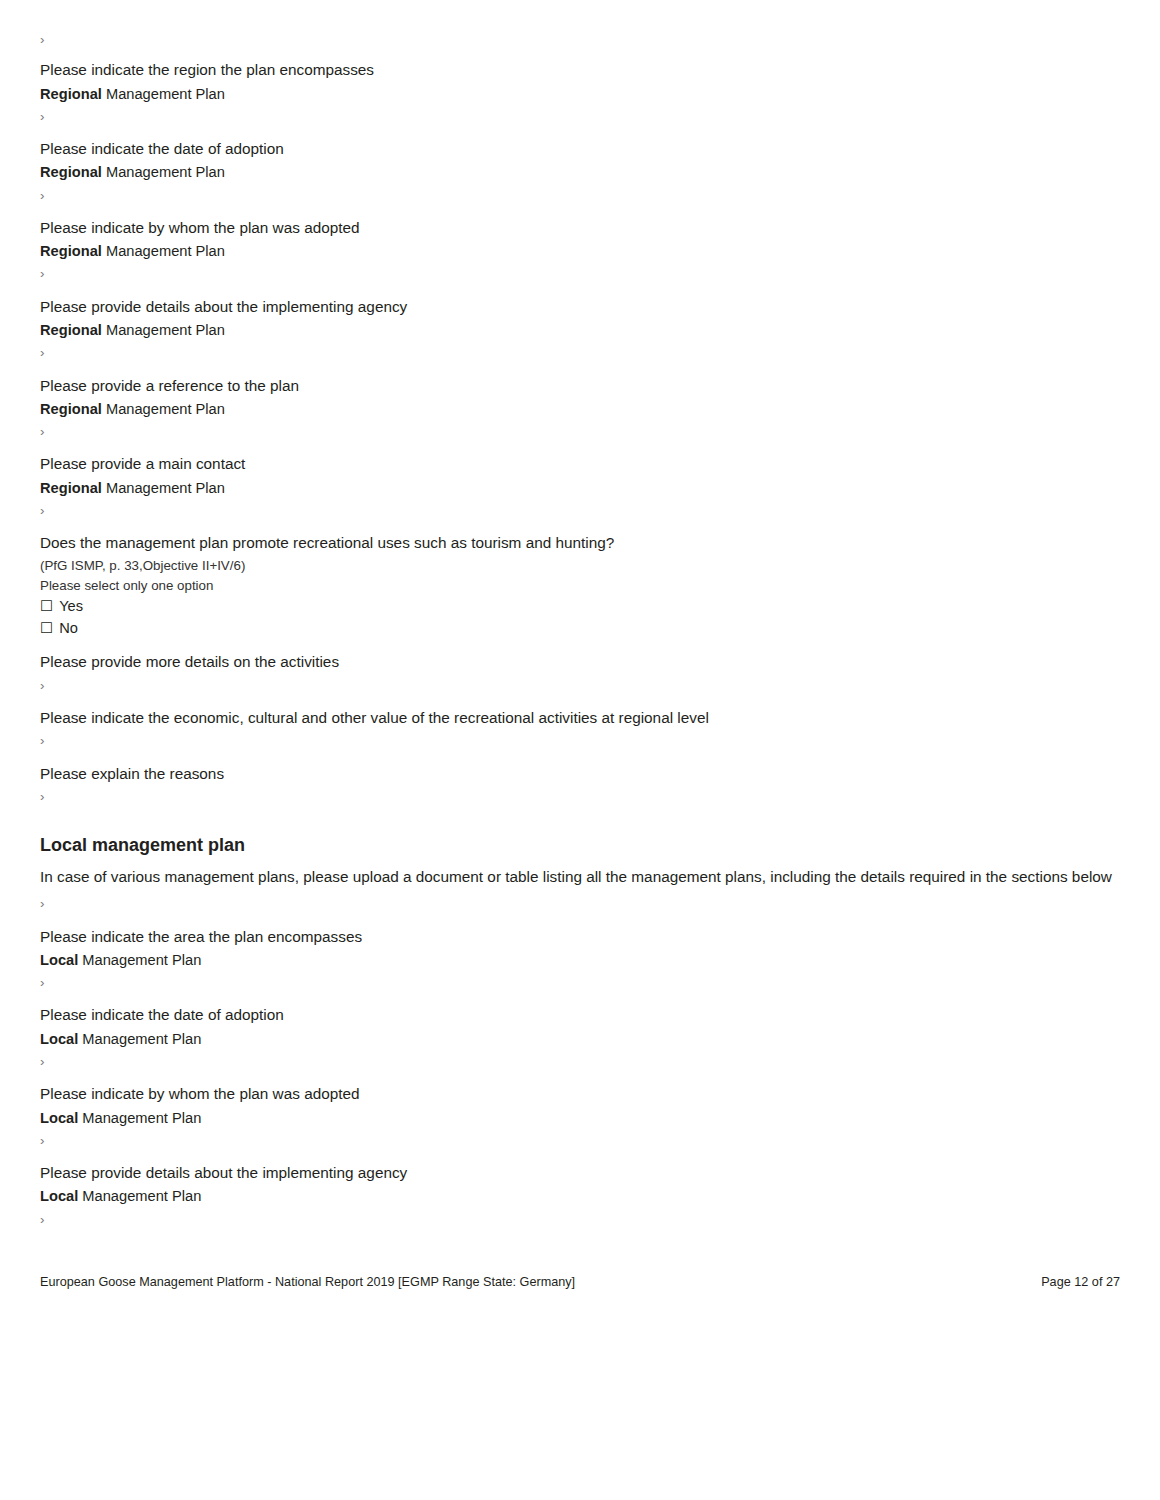›
Please indicate the region the plan encompasses
Regional Management Plan
›
Please indicate the date of adoption
Regional Management Plan
›
Please indicate by whom the plan was adopted
Regional Management Plan
›
Please provide details about the implementing agency
Regional Management Plan
›
Please provide a reference to the plan
Regional Management Plan
›
Please provide a main contact
Regional Management Plan
›
Does the management plan promote recreational uses such as tourism and hunting?
(PfG ISMP, p. 33,Objective II+IV/6)
Please select only one option
☐Yes
☐No
Please provide more details on the activities
›
Please indicate the economic, cultural and other value of the recreational activities at regional level
›
Please explain the reasons
›
Local management plan
In case of various management plans, please upload a document or table listing all the management plans, including the details required in the sections below
›
Please indicate the area the plan encompasses
Local Management Plan
›
Please indicate the date of adoption
Local Management Plan
›
Please indicate by whom the plan was adopted
Local Management Plan
›
Please provide details about the implementing agency
Local Management Plan
›
European Goose Management Platform - National Report 2019 [EGMP Range State: Germany]
Page 12 of 27